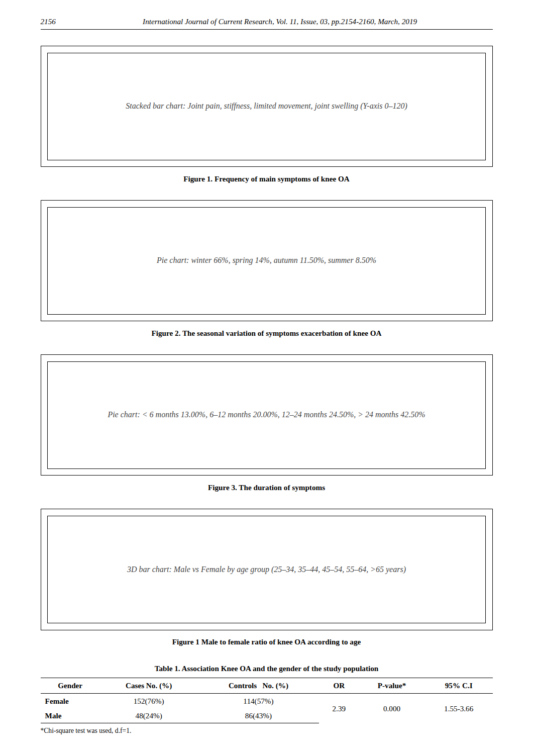2156 International Journal of Current Research, Vol. 11, Issue, 03, pp.2154-2160, March, 2019
Stacked bar chart: Joint pain, stiffness, limited movement, joint swelling (Y-axis 0–120)
Figure 1. Frequency of main symptoms of knee OA
Pie chart: winter 66%, spring 14%, autumn 11.50%, summer 8.50%
Figure 2. The seasonal variation of symptoms exacerbation of knee OA
Pie chart: < 6 months 13.00%, 6–12 months 20.00%, 12–24 months 24.50%, > 24 months 42.50%
Figure 3. The duration of symptoms
3D bar chart: Male vs Female by age group (25–34, 35–44, 45–54, 55–64, >65 years)
Figure 1 Male to female ratio of knee OA according to age
Table 1. Association Knee OA and the gender of the study population
| Gender | Cases No. (%) | Controls No. (%) | OR | P-value* | 95% C.I |
| --- | --- | --- | --- | --- | --- |
| Female | 152(76%) | 114(57%) | 2.39 | 0.000 | 1.55-3.66 |
| Male | 48(24%) | 86(43%) |
*Chi-square test was used, d.f=1.